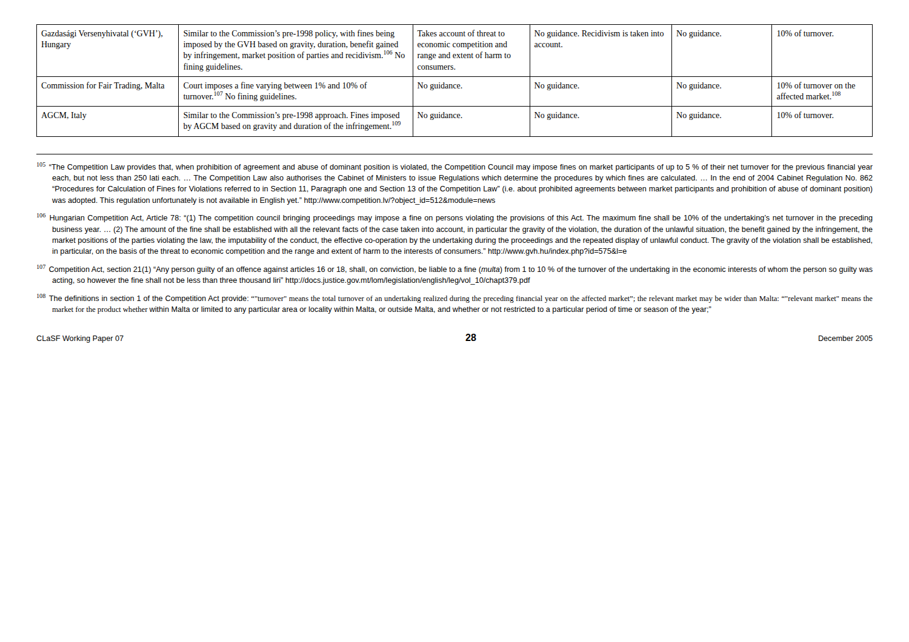| Gazdasági Versenyhivatal (‘GVH’), Hungary | Similar to the Commission’s pre-1998 policy, with fines being imposed by the GVH based on gravity, duration, benefit gained by infringement, market position of parties and recidivism. 106 No fining guidelines. | Takes account of threat to economic competition and range and extent of harm to consumers. | No guidance. Recidivism is taken into account. | No guidance. | 10% of turnover. |
| Commission for Fair Trading, Malta | Court imposes a fine varying between 1% and 10% of turnover. 107 No fining guidelines. | No guidance. | No guidance. | No guidance. | 10% of turnover on the affected market. 108 |
| AGCM, Italy | Similar to the Commission’s pre-1998 approach. Fines imposed by AGCM based on gravity and duration of the infringement. 109 | No guidance. | No guidance. | No guidance. | 10% of turnover. |
105 “The Competition Law provides that, when prohibition of agreement and abuse of dominant position is violated, the Competition Council may impose fines on market participants of up to 5 % of their net turnover for the previous financial year each, but not less than 250 lati each. … The Competition Law also authorises the Cabinet of Ministers to issue Regulations which determine the procedures by which fines are calculated. … In the end of 2004 Cabinet Regulation No. 862 “Procedures for Calculation of Fines for Violations referred to in Section 11, Paragraph one and Section 13 of the Competition Law” (i.e. about prohibited agreements between market participants and prohibition of abuse of dominant position) was adopted. This regulation unfortunately is not available in English yet.” http://www.competition.lv/?object_id=512&module=news
106 Hungarian Competition Act, Article 78: “(1) The competition council bringing proceedings may impose a fine on persons violating the provisions of this Act. The maximum fine shall be 10% of the undertaking’s net turnover in the preceding business year. … (2) The amount of the fine shall be established with all the relevant facts of the case taken into account, in particular the gravity of the violation, the duration of the unlawful situation, the benefit gained by the infringement, the market positions of the parties violating the law, the imputability of the conduct, the effective co-operation by the undertaking during the proceedings and the repeated display of unlawful conduct. The gravity of the violation shall be established, in particular, on the basis of the threat to economic competition and the range and extent of harm to the interests of consumers.” http://www.gvh.hu/index.php?id=575&l=e
107 Competition Act, section 21(1) “Any person guilty of an offence against articles 16 or 18, shall, on conviction, be liable to a fine (multa) from 1 to 10 % of the turnover of the undertaking in the economic interests of whom the person so guilty was acting, so however the fine shall not be less than three thousand liri” http://docs.justice.gov.mt/lom/legislation/english/leg/vol_10/chapt379.pdf
108 The definitions in section 1 of the Competition Act provide: “"turnover" means the total turnover of an undertaking realized during the preceding financial year on the affected market”; the relevant market may be wider than Malta: “"relevant market" means the market for the product whether within Malta or limited to any particular area or locality within Malta, or outside Malta, and whether or not restricted to a particular period of time or season of the year;”
CLaSF Working Paper 07
28
December 2005